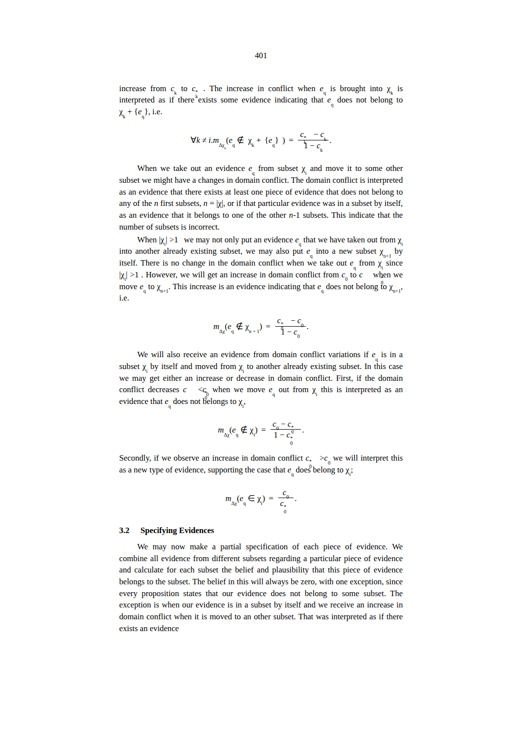401
increase from ck to c*k. The increase in conflict when eq is brought into χk is interpreted as if there exists some evidence indicating that eq does not belong to χk + {eq}, i.e.
∀k ≠ i.mΔχk(eq ∉ χk + {eq} ) = c*k − ck 1 − ck.
When we take out an evidence eq from subset χi and move it to some other subset we might have a changes in domain conflict. The domain conflict is interpreted as an evidence that there exists at least one piece of evidence that does not belong to any of the n first subsets, n = |χ|, or if that particular evidence was in a subset by itself, as an evidence that it belongs to one of the other n-1 subsets. This indicate that the number of subsets is incorrect.
When |χi| >1 we may not only put an evidence eq that we have taken out from χi into another already existing subset, we may also put eq into a new subset χn+1 by itself. There is no change in the domain conflict when we take out eq from χi since |χi| >1 . However, we will get an increase in domain conflict from c0 to c*0 when we move eq to χn+1. This increase is an evidence indicating that eq does not belong to χn+1, i.e.
mΔχ(eq ∉ χn + 1) = c*0 − c01 − c0.
We will also receive an evidence from domain conflict variations if eq is in a subset χi by itself and moved from χi to another already existing subset. In this case we may get either an increase or decrease in domain conflict. First, if the domain conflict decreases c*0 <c0 when we move eq out from χi this is interpreted as an evidence that eq does not belongs to χi,
mΔχ(eq ∉ χi) = c0 − c*01 − c*0.
Secondly, if we observe an increase in domain conflict c*0 >c0 we will interpret this as a new type of evidence, supporting the case that eq does belong to χi;
mΔχ(eq ∈ χi) = c0 c*0.
3.2 Specifying Evidences
We may now make a partial specification of each piece of evidence. We combine all evidence from different subsets regarding a particular piece of evidence and calculate for each subset the belief and plausibility that this piece of evidence belongs to the subset. The belief in this will always be zero, with one exception, since every proposition states that our evidence does not belong to some subset. The exception is when our evidence is in a subset by itself and we receive an increase in domain conflict when it is moved to an other subset. That was interpreted as if there exists an evidence